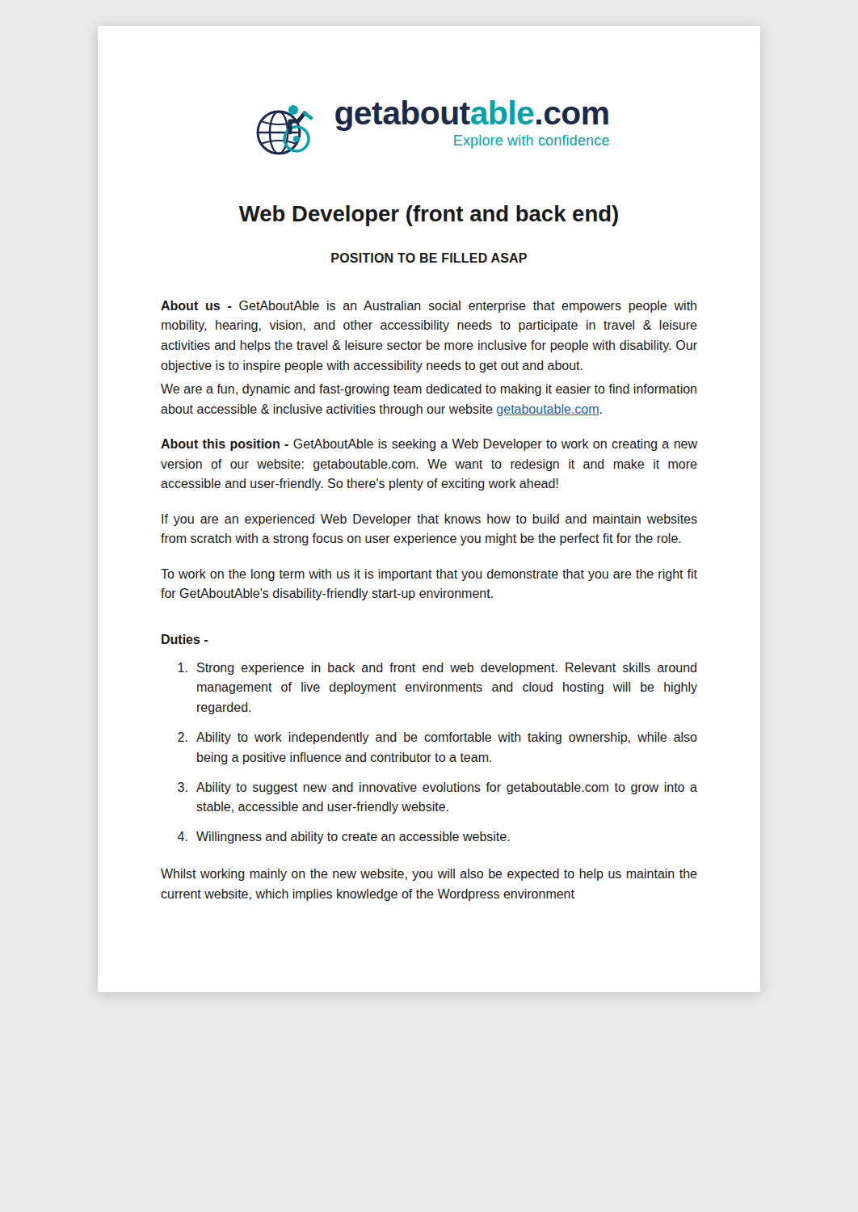getabout able.com
Explore with confidence
Web Developer (front and back end)
POSITION TO BE FILLED ASAP
About us - GetAboutAble is an Australian social enterprise that empowers people with mobility, hearing, vision, and other accessibility needs to participate in travel & leisure activities and helps the travel & leisure sector be more inclusive for people with disability. Our objective is to inspire people with accessibility needs to get out and about.
We are a fun, dynamic and fast-growing team dedicated to making it easier to find information about accessible & inclusive activities through our website getaboutable.com.
About this position - GetAboutAble is seeking a Web Developer to work on creating a new version of our website: getaboutable.com. We want to redesign it and make it more accessible and user-friendly. So there's plenty of exciting work ahead!
If you are an experienced Web Developer that knows how to build and maintain websites from scratch with a strong focus on user experience you might be the perfect fit for the role.
To work on the long term with us it is important that you demonstrate that you are the right fit for GetAboutAble's disability-friendly start-up environment.
Duties -
Strong experience in back and front end web development. Relevant skills around management of live deployment environments and cloud hosting will be highly regarded.
Ability to work independently and be comfortable with taking ownership, while also being a positive influence and contributor to a team.
Ability to suggest new and innovative evolutions for getaboutable.com to grow into a stable, accessible and user-friendly website.
Willingness and ability to create an accessible website.
Whilst working mainly on the new website, you will also be expected to help us maintain the current website, which implies knowledge of the Wordpress environment